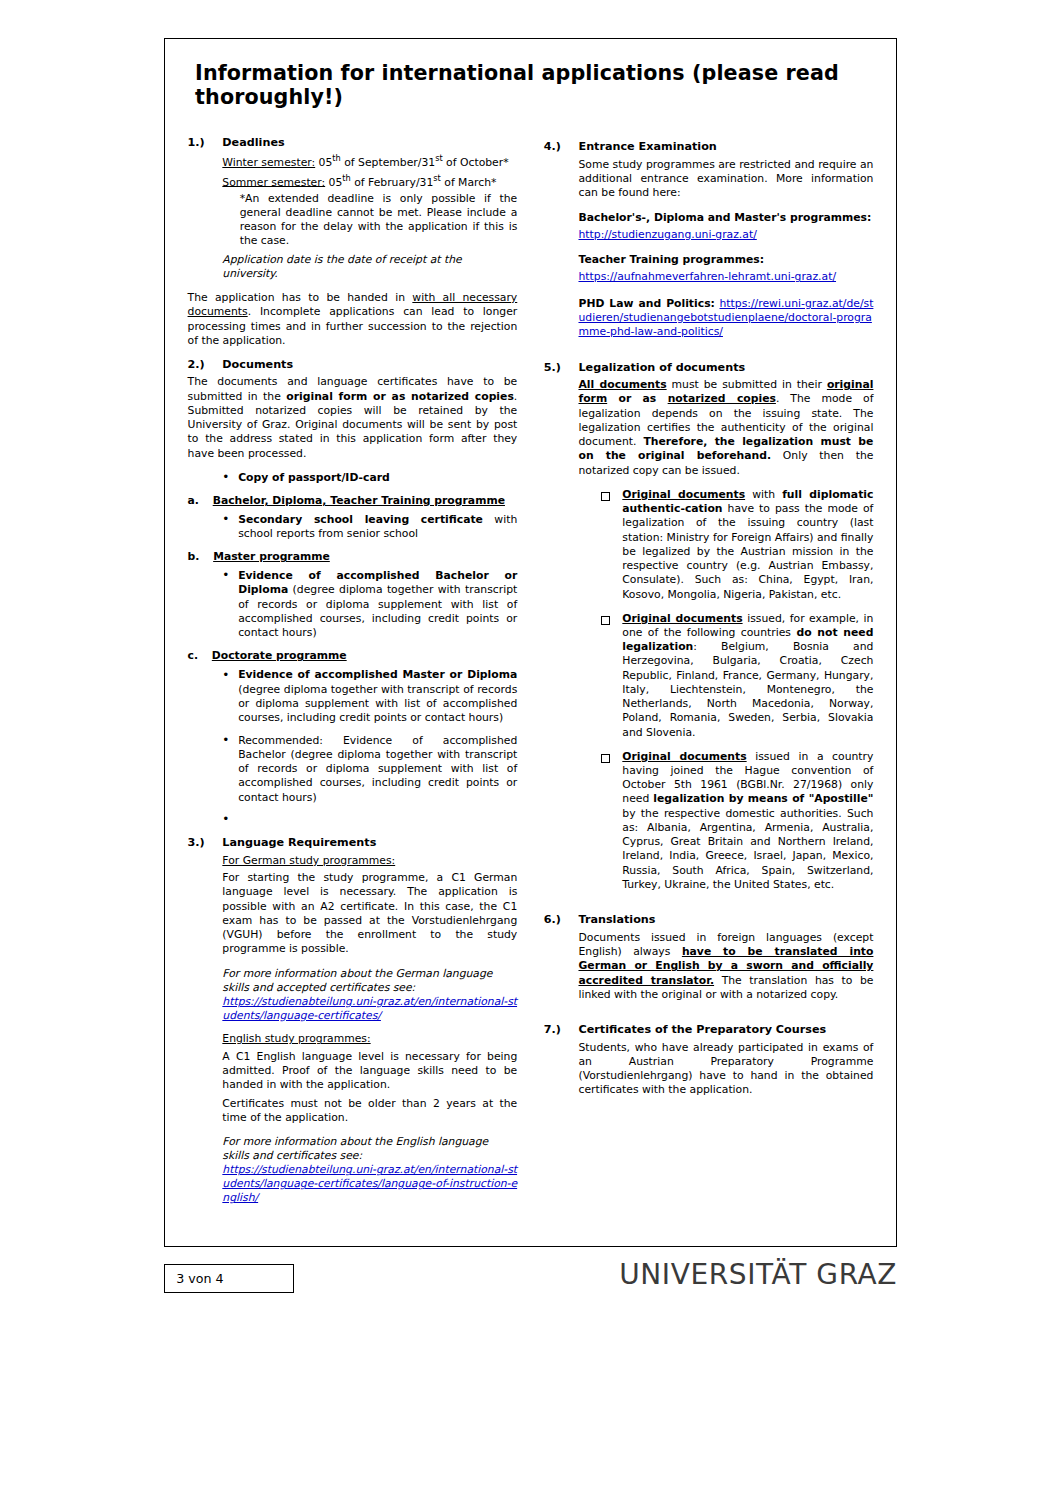Information for international applications (please read thoroughly!)
1.) Deadlines
Winter semester: 05th of September/31st of October*
Sommer semester: 05th of February/31st of March*
*An extended deadline is only possible if the general deadline cannot be met. Please include a reason for the delay with the application if this is the case.
Application date is the date of receipt at the university.
The application has to be handed in with all necessary documents. Incomplete applications can lead to longer processing times and in further succession to the rejection of the application.
2.) Documents
The documents and language certificates have to be submitted in the original form or as notarized copies. Submitted notarized copies will be retained by the University of Graz. Original documents will be sent by post to the address stated in this application form after they have been processed.
Copy of passport/ID-card
a. Bachelor, Diploma, Teacher Training programme
Secondary school leaving certificate with school reports from senior school
b. Master programme
Evidence of accomplished Bachelor or Diploma (degree diploma together with transcript of records or diploma supplement with list of accomplished courses, including credit points or contact hours)
c. Doctorate programme
Evidence of accomplished Master or Diploma (degree diploma together with transcript of records or diploma supplement with list of accomplished courses, including credit points or contact hours)
Recommended: Evidence of accomplished Bachelor (degree diploma together with transcript of records or diploma supplement with list of accomplished courses, including credit points or contact hours)
3.) Language Requirements
For German study programmes:
For starting the study programme, a C1 German language level is necessary. The application is possible with an A2 certificate. In this case, the C1 exam has to be passed at the Vorstudienlehrgang (VGUH) before the enrollment to the study programme is possible.
For more information about the German language skills and accepted certificates see:
https://studienabteilung.uni-graz.at/en/international-students/language-certificates/
English study programmes:
A C1 English language level is necessary for being admitted. Proof of the language skills need to be handed in with the application.
Certificates must not be older than 2 years at the time of the application.
For more information about the English language skills and certificates see:
https://studienabteilung.uni-graz.at/en/international-students/language-certificates/language-of-instruction-english/
4.) Entrance Examination
Some study programmes are restricted and require an additional entrance examination. More information can be found here:
Bachelor's-, Diploma and Master's programmes:
http://studienzugang.uni-graz.at/
Teacher Training programmes:
https://aufnahmeverfahren-lehramt.uni-graz.at/
PHD Law and Politics: https://rewi.uni-graz.at/de/studieren/studienangebotstudienplaene/doctoral-programme-phd-law-and-politics/
5.) Legalization of documents
All documents must be submitted in their original form or as notarized copies. The mode of legalization depends on the issuing state. The legalization certifies the authenticity of the original document. Therefore, the legalization must be on the original beforehand. Only then the notarized copy can be issued.
Original documents with full diplomatic authentic-cation have to pass the mode of legalization of the issuing country (last station: Ministry for Foreign Affairs) and finally be legalized by the Austrian mission in the respective country (e.g. Austrian Embassy, Consulate). Such as: China, Egypt, Iran, Kosovo, Mongolia, Nigeria, Pakistan, etc.
Original documents issued, for example, in one of the following countries do not need legalization: Belgium, Bosnia and Herzegovina, Bulgaria, Croatia, Czech Republic, Finland, France, Germany, Hungary, Italy, Liechtenstein, Montenegro, the Netherlands, North Macedonia, Norway, Poland, Romania, Sweden, Serbia, Slovakia and Slovenia.
Original documents issued in a country having joined the Hague convention of October 5th 1961 (BGBl.Nr. 27/1968) only need legalization by means of "Apostille" by the respective domestic authorities. Such as: Albania, Argentina, Armenia, Australia, Cyprus, Great Britain and Northern Ireland, Ireland, India, Greece, Israel, Japan, Mexico, Russia, South Africa, Spain, Switzerland, Turkey, Ukraine, the United States, etc.
6.) Translations
Documents issued in foreign languages (except English) always have to be translated into German or English by a sworn and officially accredited translator. The translation has to be linked with the original or with a notarized copy.
7.) Certificates of the Preparatory Courses
Students, who have already participated in exams of an Austrian Preparatory Programme (Vorstudienlehrgang) have to hand in the obtained certificates with the application.
3 von 4
UNIVERSITÄT GRAZ